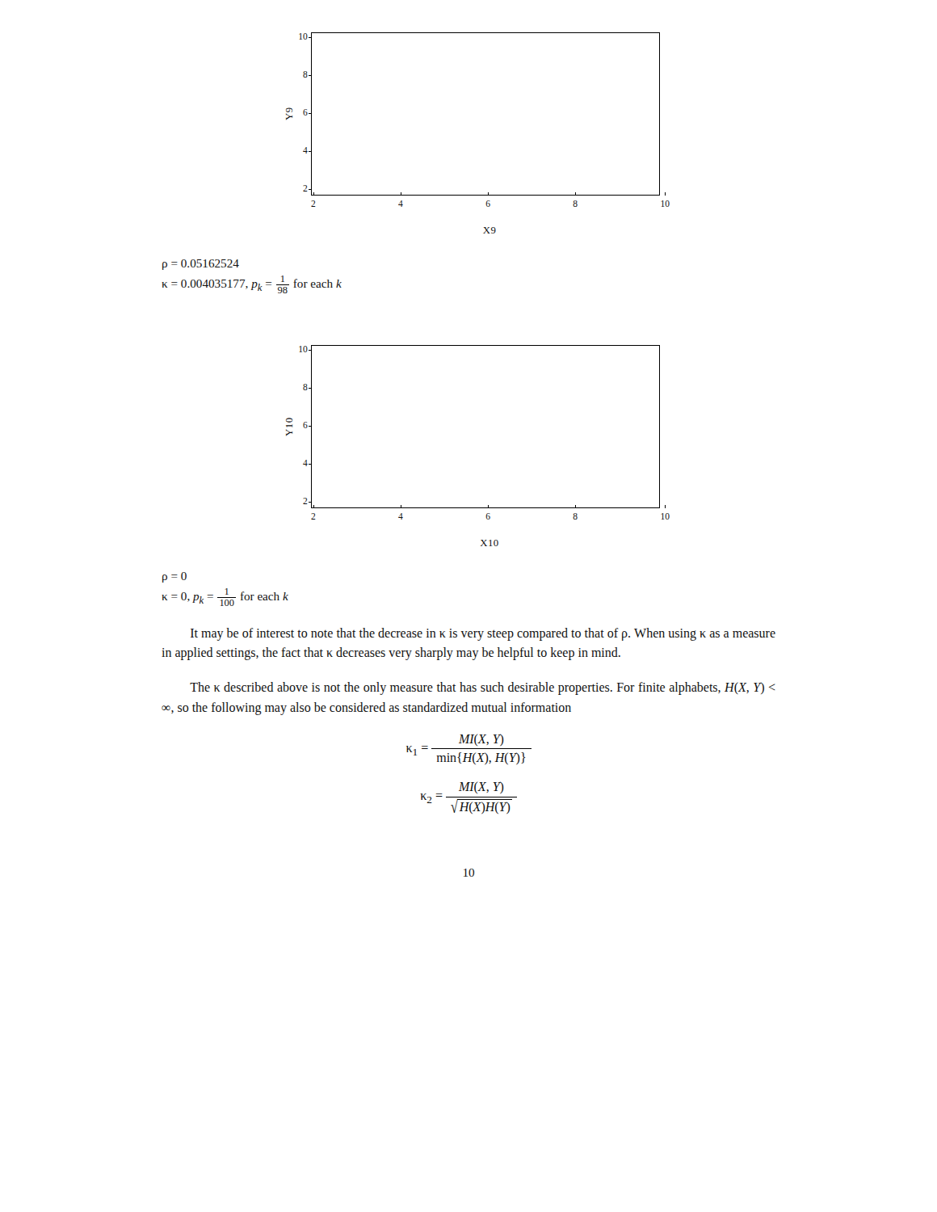Y9
10 8 6 4 2
2 4 6 8 10
X9
ρ = 0.05162524
κ = 0.004035177, pk = 198 for each k
Y10
10 8 6 4 2
2 4 6 8 10
X10
ρ = 0
κ = 0, pk = 1100 for each k
It may be of interest to note that the decrease in κ is very steep compared to that of ρ. When using κ as a measure in applied settings, the fact that κ decreases very sharply may be helpful to keep in mind.
The κ described above is not the only measure that has such desirable properties. For finite alphabets, H(X, Y) < ∞, so the following may also be considered as standardized mutual information
κ1 = MI(X, Y) min{H(X), H(Y)}
κ2 = MI(X, Y) √H(X)H(Y)
10